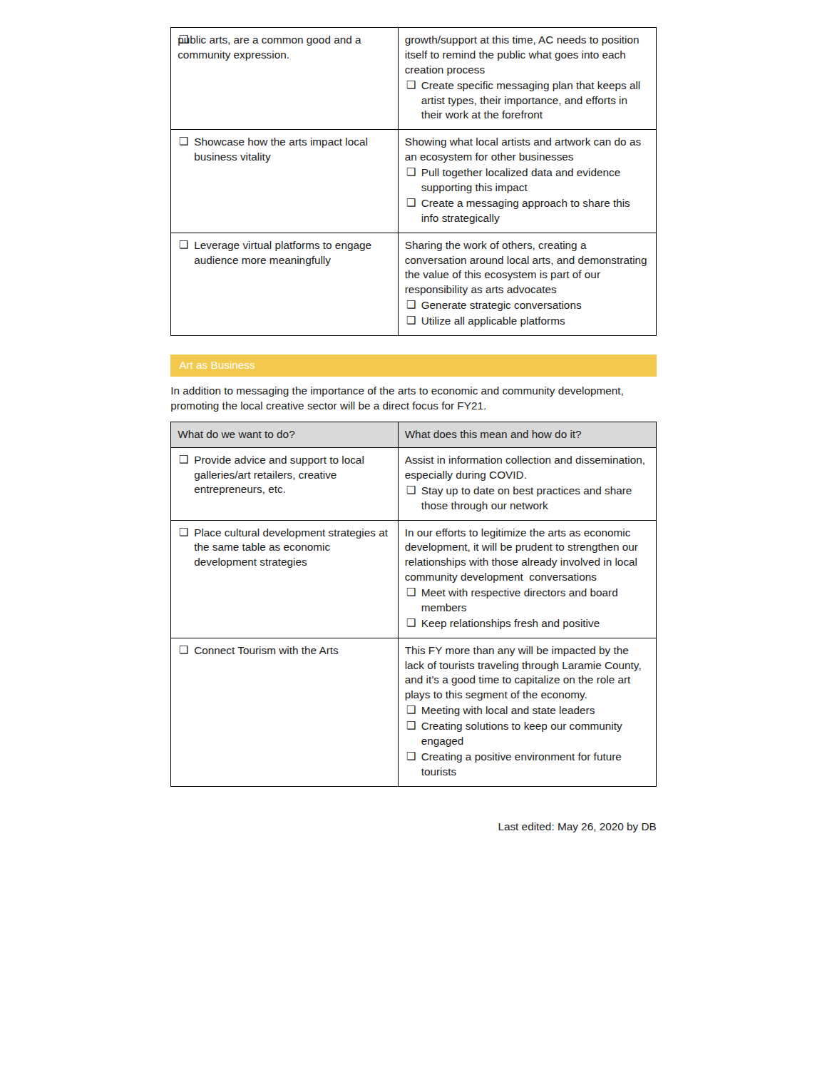| public arts, are a common good and a community expression. | growth/support at this time, AC needs to position itself to remind the public what goes into each creation process Create specific messaging plan that keeps all artist types, their importance, and efforts in their work at the forefront |
| Showcase how the arts impact local business vitality | Showing what local artists and artwork can do as an ecosystem for other businesses Pull together localized data and evidence supporting this impact Create a messaging approach to share this info strategically |
| Leverage virtual platforms to engage audience more meaningfully | Sharing the work of others, creating a conversation around local arts, and demonstrating the value of this ecosystem is part of our responsibility as arts advocates Generate strategic conversations Utilize all applicable platforms |
Art as Business
In addition to messaging the importance of the arts to economic and community development, promoting the local creative sector will be a direct focus for FY21.
| What do we want to do? | What does this mean and how do it? |
| --- | --- |
| Provide advice and support to local galleries/art retailers, creative entrepreneurs, etc. | Assist in information collection and dissemination, especially during COVID. Stay up to date on best practices and share those through our network |
| Place cultural development strategies at the same table as economic development strategies | In our efforts to legitimize the arts as economic development, it will be prudent to strengthen our relationships with those already involved in local community development conversations Meet with respective directors and board members Keep relationships fresh and positive |
| Connect Tourism with the Arts | This FY more than any will be impacted by the lack of tourists traveling through Laramie County, and it’s a good time to capitalize on the role art plays to this segment of the economy. Meeting with local and state leaders Creating solutions to keep our community engaged Creating a positive environment for future tourists |
Last edited: May 26, 2020 by DB